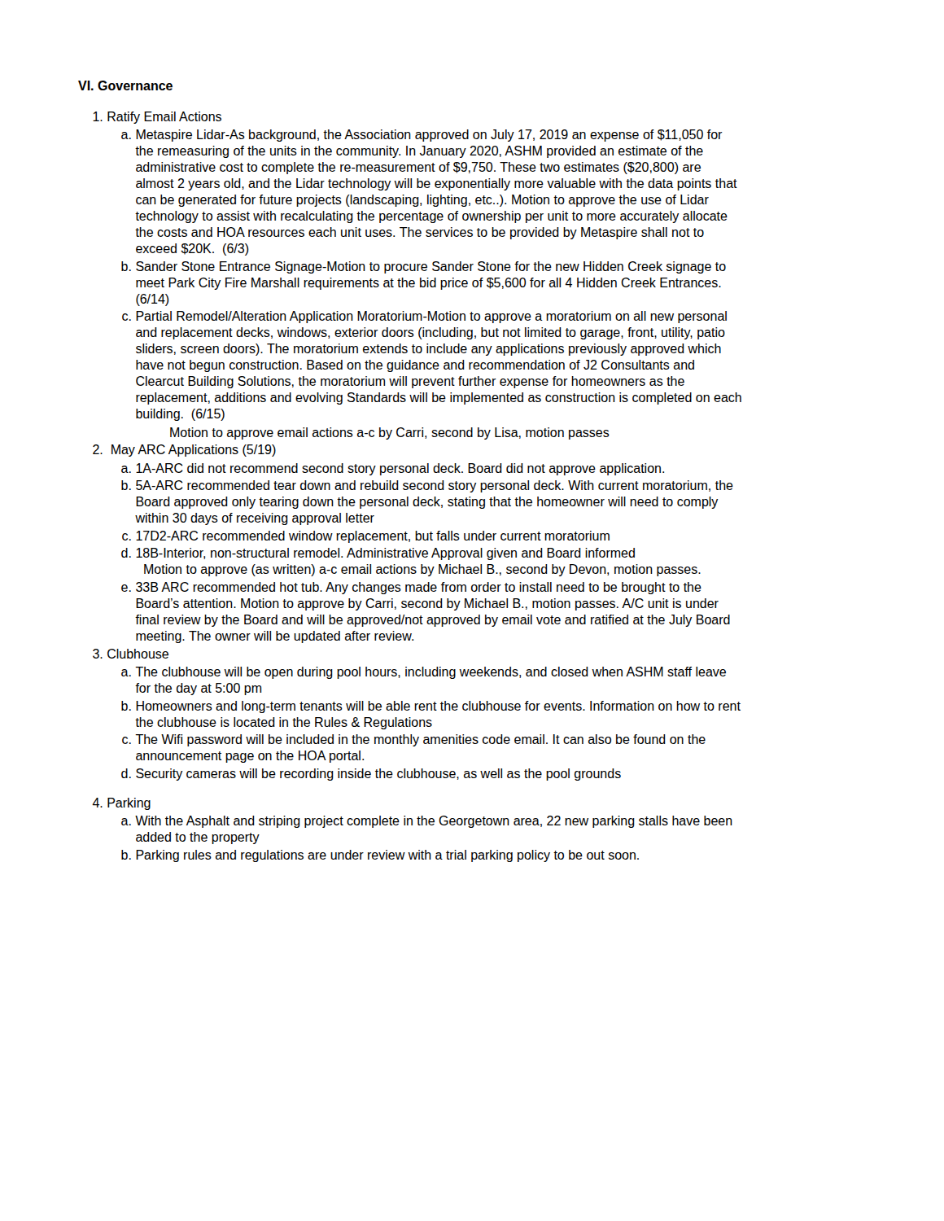VI. Governance
Ratify Email Actions
Metaspire Lidar-As background, the Association approved on July 17, 2019 an expense of $11,050 for the remeasuring of the units in the community. In January 2020, ASHM provided an estimate of the administrative cost to complete the re-measurement of $9,750. These two estimates ($20,800) are almost 2 years old, and the Lidar technology will be exponentially more valuable with the data points that can be generated for future projects (landscaping, lighting, etc..). Motion to approve the use of Lidar technology to assist with recalculating the percentage of ownership per unit to more accurately allocate the costs and HOA resources each unit uses. The services to be provided by Metaspire shall not to exceed $20K. (6/3)
Sander Stone Entrance Signage-Motion to procure Sander Stone for the new Hidden Creek signage to meet Park City Fire Marshall requirements at the bid price of $5,600 for all 4 Hidden Creek Entrances. (6/14)
Partial Remodel/Alteration Application Moratorium-Motion to approve a moratorium on all new personal and replacement decks, windows, exterior doors (including, but not limited to garage, front, utility, patio sliders, screen doors). The moratorium extends to include any applications previously approved which have not begun construction. Based on the guidance and recommendation of J2 Consultants and Clearcut Building Solutions, the moratorium will prevent further expense for homeowners as the replacement, additions and evolving Standards will be implemented as construction is completed on each building. (6/15)
Motion to approve email actions a-c by Carri, second by Lisa, motion passes
May ARC Applications (5/19)
1A-ARC did not recommend second story personal deck. Board did not approve application.
5A-ARC recommended tear down and rebuild second story personal deck. With current moratorium, the Board approved only tearing down the personal deck, stating that the homeowner will need to comply within 30 days of receiving approval letter
17D2-ARC recommended window replacement, but falls under current moratorium
18B-Interior, non-structural remodel. Administrative Approval given and Board informed
Motion to approve (as written) a-c email actions by Michael B., second by Devon, motion passes.
33B ARC recommended hot tub. Any changes made from order to install need to be brought to the Board’s attention. Motion to approve by Carri, second by Michael B., motion passes. A/C unit is under final review by the Board and will be approved/not approved by email vote and ratified at the July Board meeting. The owner will be updated after review.
Clubhouse
The clubhouse will be open during pool hours, including weekends, and closed when ASHM staff leave for the day at 5:00 pm
Homeowners and long-term tenants will be able rent the clubhouse for events. Information on how to rent the clubhouse is located in the Rules & Regulations
The Wifi password will be included in the monthly amenities code email. It can also be found on the announcement page on the HOA portal.
Security cameras will be recording inside the clubhouse, as well as the pool grounds
Parking
With the Asphalt and striping project complete in the Georgetown area, 22 new parking stalls have been added to the property
Parking rules and regulations are under review with a trial parking policy to be out soon.